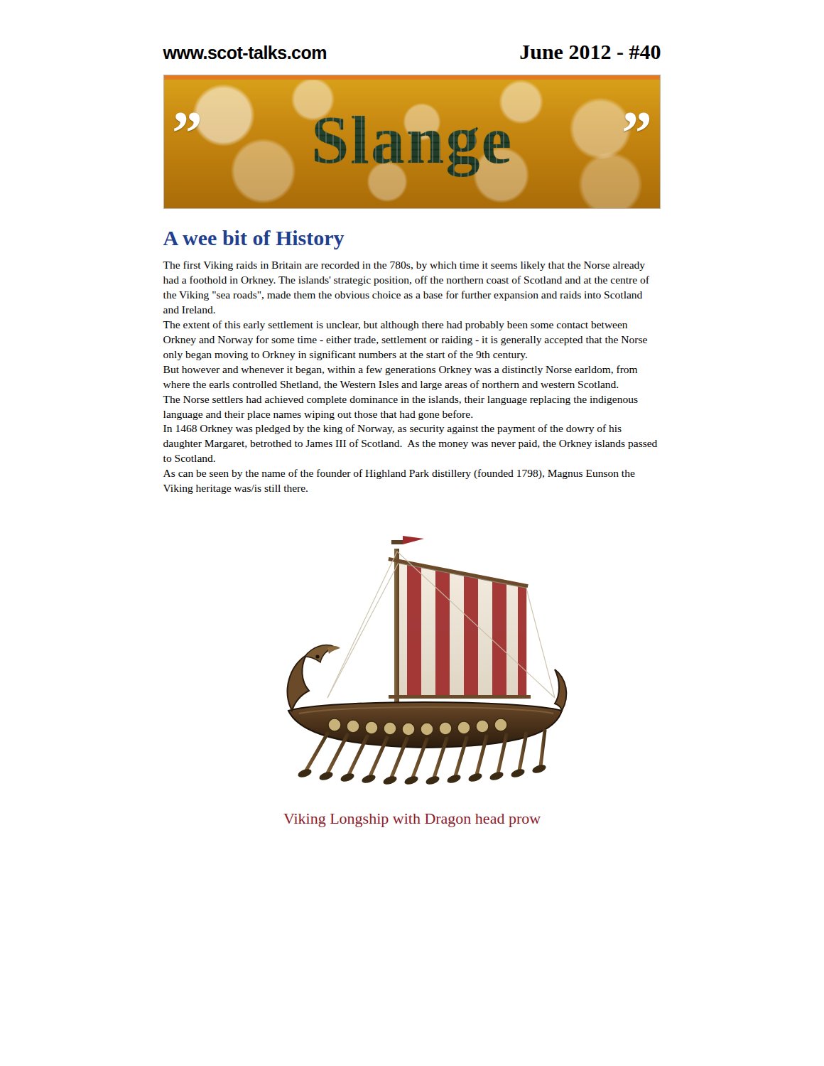www.scot-talks.com
June 2012 - #40
”
Slange
”
A wee bit of History
The first Viking raids in Britain are recorded in the 780s, by which time it seems likely that the Norse already had a foothold in Orkney. The islands' strategic position, off the northern coast of Scotland and at the centre of the Viking "sea roads", made them the obvious choice as a base for further expansion and raids into Scotland and Ireland.
The extent of this early settlement is unclear, but although there had probably been some contact between Orkney and Norway for some time - either trade, settlement or raiding - it is generally accepted that the Norse only began moving to Orkney in significant numbers at the start of the 9th century.
But however and whenever it began, within a few generations Orkney was a distinctly Norse earldom, from where the earls controlled Shetland, the Western Isles and large areas of northern and western Scotland.
The Norse settlers had achieved complete dominance in the islands, their language replacing the indigenous language and their place names wiping out those that had gone before.
In 1468 Orkney was pledged by the king of Norway, as security against the payment of the dowry of his daughter Margaret, betrothed to James III of Scotland. As the money was never paid, the Orkney islands passed to Scotland.
As can be seen by the name of the founder of Highland Park distillery (founded 1798), Magnus Eunson the Viking heritage was/is still there.
Viking Longship with Dragon head prow